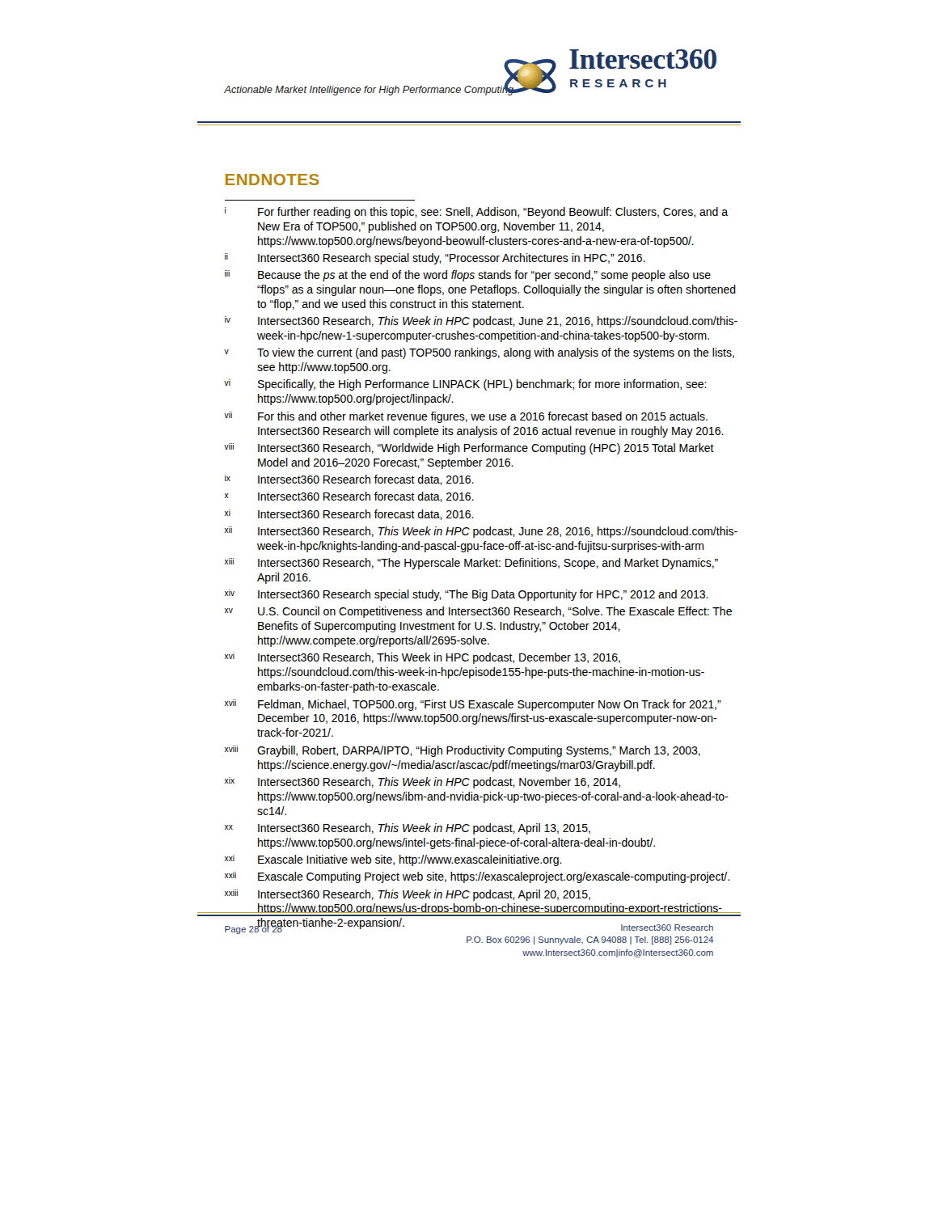Actionable Market Intelligence for High Performance Computing
Intersect360
RESEARCH
ENDNOTES
i For further reading on this topic, see: Snell, Addison, “Beyond Beowulf: Clusters, Cores, and a New Era of TOP500,” published on TOP500.org, November 11, 2014, https://www.top500.org/news/beyond-beowulf-clusters-cores-and-a-new-era-of-top500/.
ii Intersect360 Research special study, “Processor Architectures in HPC,” 2016.
iii Because the ps at the end of the word flops stands for “per second,” some people also use “flops” as a singular noun—one flops, one Petaflops. Colloquially the singular is often shortened to “flop,” and we used this construct in this statement.
iv Intersect360 Research, This Week in HPC podcast, June 21, 2016, https://soundcloud.com/this-week-in-hpc/new-1-supercomputer-crushes-competition-and-china-takes-top500-by-storm.
v To view the current (and past) TOP500 rankings, along with analysis of the systems on the lists, see http://www.top500.org.
vi Specifically, the High Performance LINPACK (HPL) benchmark; for more information, see: https://www.top500.org/project/linpack/.
vii For this and other market revenue figures, we use a 2016 forecast based on 2015 actuals. Intersect360 Research will complete its analysis of 2016 actual revenue in roughly May 2016.
viii Intersect360 Research, “Worldwide High Performance Computing (HPC) 2015 Total Market Model and 2016–2020 Forecast,” September 2016.
ix Intersect360 Research forecast data, 2016.
x Intersect360 Research forecast data, 2016.
xi Intersect360 Research forecast data, 2016.
xii Intersect360 Research, This Week in HPC podcast, June 28, 2016, https://soundcloud.com/this-week-in-hpc/knights-landing-and-pascal-gpu-face-off-at-isc-and-fujitsu-surprises-with-arm
xiii Intersect360 Research, “The Hyperscale Market: Definitions, Scope, and Market Dynamics,” April 2016.
xiv Intersect360 Research special study, “The Big Data Opportunity for HPC,” 2012 and 2013.
xv U.S. Council on Competitiveness and Intersect360 Research, “Solve. The Exascale Effect: The Benefits of Supercomputing Investment for U.S. Industry,” October 2014, http://www.compete.org/reports/all/2695-solve.
xvi Intersect360 Research, This Week in HPC podcast, December 13, 2016, https://soundcloud.com/this-week-in-hpc/episode155-hpe-puts-the-machine-in-motion-us-embarks-on-faster-path-to-exascale.
xvii Feldman, Michael, TOP500.org, “First US Exascale Supercomputer Now On Track for 2021,” December 10, 2016, https://www.top500.org/news/first-us-exascale-supercomputer-now-on-track-for-2021/.
xviii Graybill, Robert, DARPA/IPTO, “High Productivity Computing Systems,” March 13, 2003, https://science.energy.gov/~/media/ascr/ascac/pdf/meetings/mar03/Graybill.pdf.
xix Intersect360 Research, This Week in HPC podcast, November 16, 2014, https://www.top500.org/news/ibm-and-nvidia-pick-up-two-pieces-of-coral-and-a-look-ahead-to-sc14/.
xx Intersect360 Research, This Week in HPC podcast, April 13, 2015, https://www.top500.org/news/intel-gets-final-piece-of-coral-altera-deal-in-doubt/.
xxi Exascale Initiative web site, http://www.exascaleinitiative.org.
xxii Exascale Computing Project web site, https://exascaleproject.org/exascale-computing-project/.
xxiii Intersect360 Research, This Week in HPC podcast, April 20, 2015, https://www.top500.org/news/us-drops-bomb-on-chinese-supercomputing-export-restrictions-threaten-tianhe-2-expansion/.
Page 28 of 28
Intersect360 Research
P.O. Box 60296 | Sunnyvale, CA 94088 | Tel. [888] 256-0124
www.Intersect360.com|info@Intersect360.com